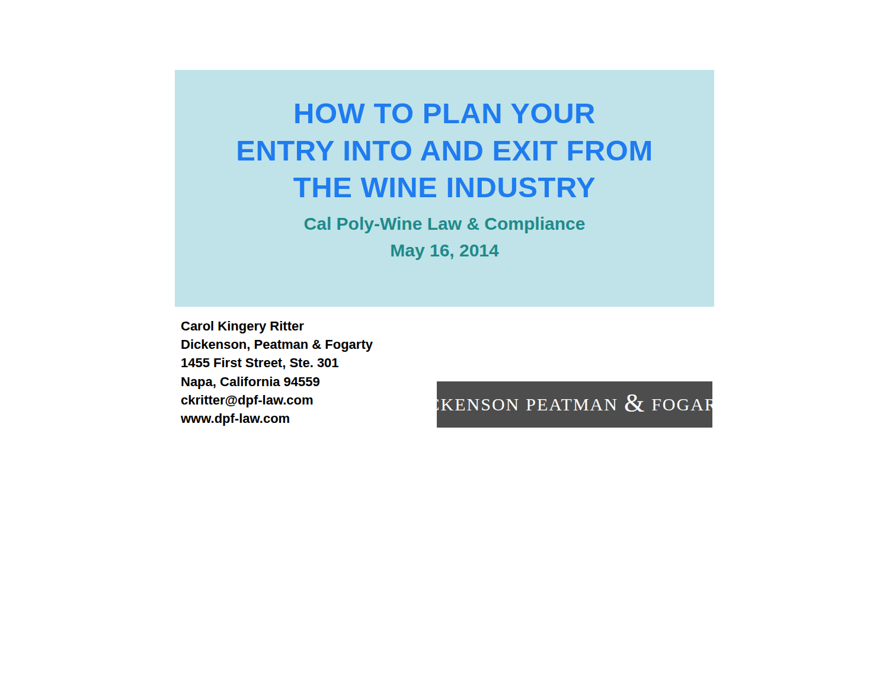HOW TO PLAN YOUR
ENTRY INTO AND EXIT FROM
THE WINE INDUSTRY
Cal Poly-Wine Law & Compliance May 16, 2014
Carol Kingery Ritter
Dickenson, Peatman & Fogarty
1455 First Street, Ste. 301
Napa, California 94559
ckritter@dpf-law.com
www.dpf-law.com
DICKENSON PEATMAN & FOGARTY